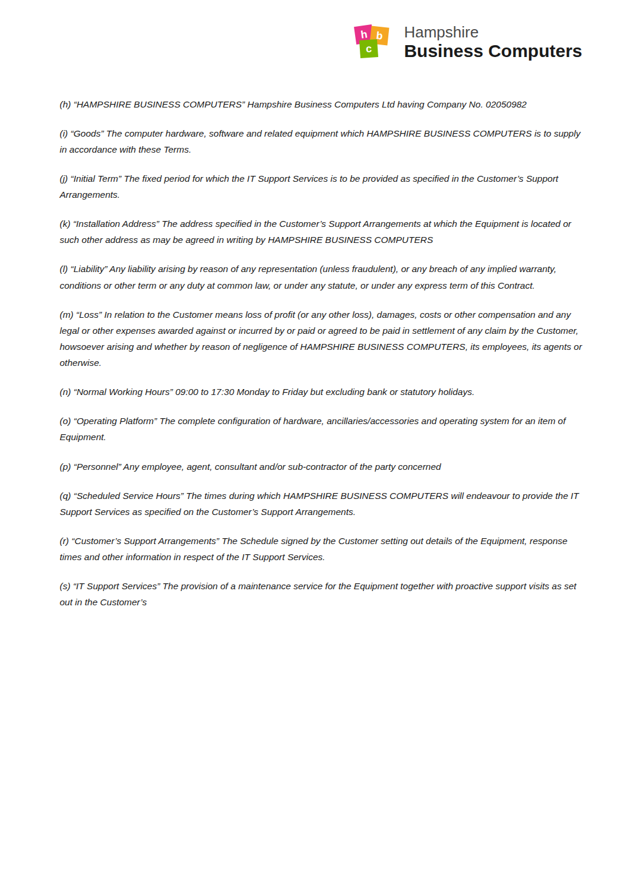h
b
c
Hampshire
Business Computers
(h) “HAMPSHIRE BUSINESS COMPUTERS” Hampshire Business Computers Ltd having Company No. 02050982
(i) “Goods” The computer hardware, software and related equipment which HAMPSHIRE BUSINESS COMPUTERS is to supply in accordance with these Terms.
(j) “Initial Term” The fixed period for which the IT Support Services is to be provided as specified in the Customer’s Support Arrangements.
(k) “Installation Address” The address specified in the Customer’s Support Arrangements at which the Equipment is located or such other address as may be agreed in writing by HAMPSHIRE BUSINESS COMPUTERS
(l) “Liability” Any liability arising by reason of any representation (unless fraudulent), or any breach of any implied warranty, conditions or other term or any duty at common law, or under any statute, or under any express term of this Contract.
(m) “Loss” In relation to the Customer means loss of profit (or any other loss), damages, costs or other compensation and any legal or other expenses awarded against or incurred by or paid or agreed to be paid in settlement of any claim by the Customer, howsoever arising and whether by reason of negligence of HAMPSHIRE BUSINESS COMPUTERS, its employees, its agents or otherwise.
(n) “Normal Working Hours” 09:00 to 17:30 Monday to Friday but excluding bank or statutory holidays.
(o) “Operating Platform” The complete configuration of hardware, ancillaries/accessories and operating system for an item of Equipment.
(p) “Personnel” Any employee, agent, consultant and/or sub-contractor of the party concerned
(q) “Scheduled Service Hours” The times during which HAMPSHIRE BUSINESS COMPUTERS will endeavour to provide the IT Support Services as specified on the Customer’s Support Arrangements.
(r) “Customer’s Support Arrangements” The Schedule signed by the Customer setting out details of the Equipment, response times and other information in respect of the IT Support Services.
(s) “IT Support Services” The provision of a maintenance service for the Equipment together with proactive support visits as set out in the Customer’s